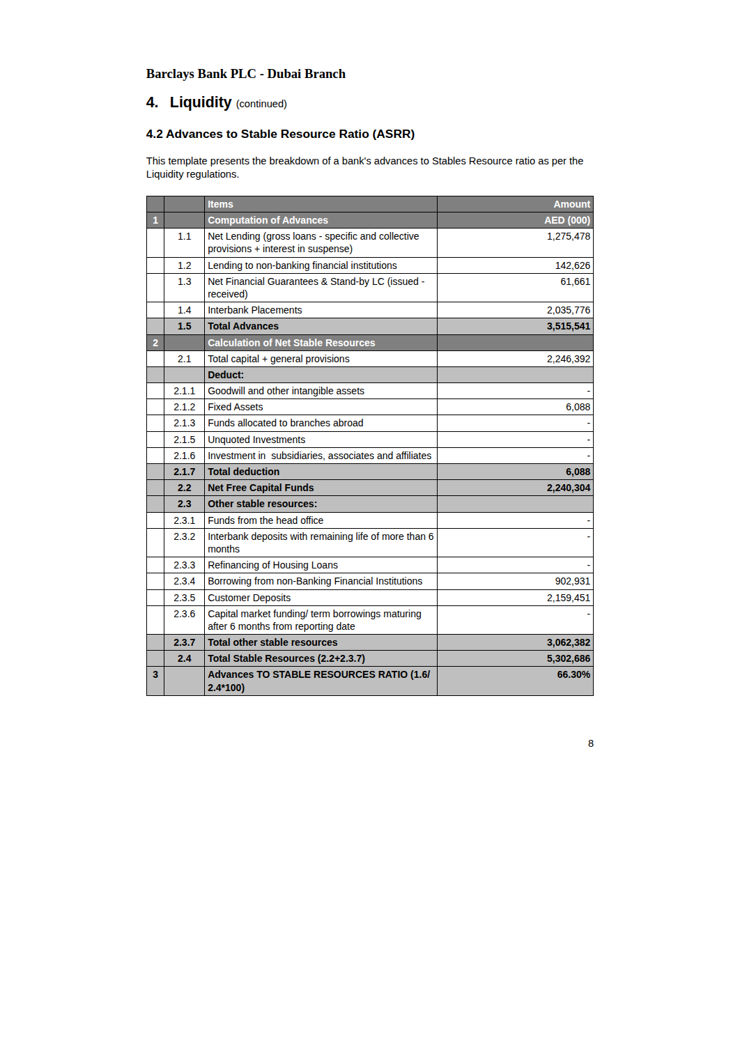Barclays Bank PLC - Dubai Branch
4. Liquidity (continued)
4.2 Advances to Stable Resource Ratio (ASRR)
This template presents the breakdown of a bank's advances to Stables Resource ratio as per the Liquidity regulations.
| | | Items | Amount |
| --- | --- | --- | --- |
| 1 | | Computation of Advances | AED (000) |
| | 1.1 | Net Lending (gross loans - specific and collective provisions + interest in suspense) | 1,275,478 |
| | 1.2 | Lending to non-banking financial institutions | 142,626 |
| | 1.3 | Net Financial Guarantees & Stand-by LC (issued - received) | 61,661 |
| | 1.4 | Interbank Placements | 2,035,776 |
| | 1.5 | Total Advances | 3,515,541 |
| 2 | | Calculation of Net Stable Resources | |
| | 2.1 | Total capital + general provisions | 2,246,392 |
| | | Deduct: | |
| | 2.1.1 | Goodwill and other intangible assets | - |
| | 2.1.2 | Fixed Assets | 6,088 |
| | 2.1.3 | Funds allocated to branches abroad | - |
| | 2.1.5 | Unquoted Investments | - |
| | 2.1.6 | Investment in subsidiaries, associates and affiliates | - |
| | 2.1.7 | Total deduction | 6,088 |
| | 2.2 | Net Free Capital Funds | 2,240,304 |
| | 2.3 | Other stable resources: | |
| | 2.3.1 | Funds from the head office | - |
| | 2.3.2 | Interbank deposits with remaining life of more than 6 months | - |
| | 2.3.3 | Refinancing of Housing Loans | - |
| | 2.3.4 | Borrowing from non-Banking Financial Institutions | 902,931 |
| | 2.3.5 | Customer Deposits | 2,159,451 |
| | 2.3.6 | Capital market funding/ term borrowings maturing after 6 months from reporting date | - |
| | 2.3.7 | Total other stable resources | 3,062,382 |
| | 2.4 | Total Stable Resources (2.2+2.3.7) | 5,302,686 |
| 3 | | Advances TO STABLE RESOURCES RATIO (1.6/ 2.4*100) | 66.30% |
8